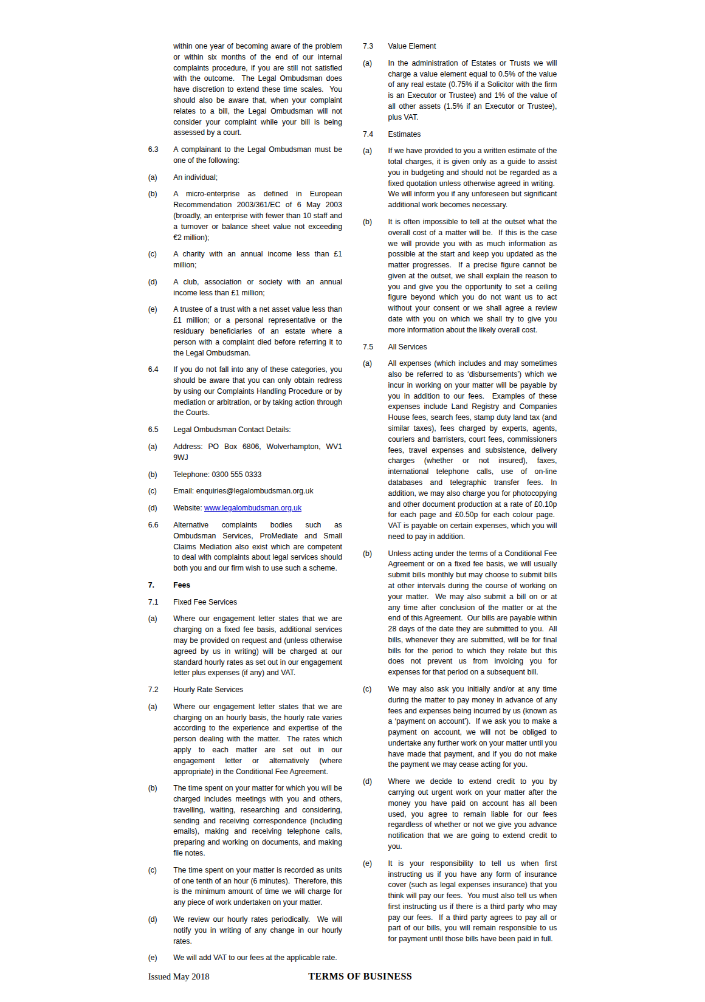within one year of becoming aware of the problem or within six months of the end of our internal complaints procedure, if you are still not satisfied with the outcome. The Legal Ombudsman does have discretion to extend these time scales. You should also be aware that, when your complaint relates to a bill, the Legal Ombudsman will not consider your complaint while your bill is being assessed by a court.
6.3
A complainant to the Legal Ombudsman must be one of the following:
(a)
An individual;
(b)
A micro-enterprise as defined in European Recommendation 2003/361/EC of 6 May 2003 (broadly, an enterprise with fewer than 10 staff and a turnover or balance sheet value not exceeding €2 million);
(c)
A charity with an annual income less than £1 million;
(d)
A club, association or society with an annual income less than £1 million;
(e)
A trustee of a trust with a net asset value less than £1 million; or a personal representative or the residuary beneficiaries of an estate where a person with a complaint died before referring it to the Legal Ombudsman.
6.4
If you do not fall into any of these categories, you should be aware that you can only obtain redress by using our Complaints Handling Procedure or by mediation or arbitration, or by taking action through the Courts.
6.5
Legal Ombudsman Contact Details:
(a)
Address: PO Box 6806, Wolverhampton, WV1 9WJ
(b)
Telephone: 0300 555 0333
(c)
Email: enquiries@legalombudsman.org.uk
(d)
Website: www.legalombudsman.org.uk
6.6
Alternative complaints bodies such as Ombudsman Services, ProMediate and Small Claims Mediation also exist which are competent to deal with complaints about legal services should both you and our firm wish to use such a scheme.
7.
Fees
7.1
Fixed Fee Services
(a)
Where our engagement letter states that we are charging on a fixed fee basis, additional services may be provided on request and (unless otherwise agreed by us in writing) will be charged at our standard hourly rates as set out in our engagement letter plus expenses (if any) and VAT.
7.2
Hourly Rate Services
(a)
Where our engagement letter states that we are charging on an hourly basis, the hourly rate varies according to the experience and expertise of the person dealing with the matter. The rates which apply to each matter are set out in our engagement letter or alternatively (where appropriate) in the Conditional Fee Agreement.
(b)
The time spent on your matter for which you will be charged includes meetings with you and others, travelling, waiting, researching and considering, sending and receiving correspondence (including emails), making and receiving telephone calls, preparing and working on documents, and making file notes.
(c)
The time spent on your matter is recorded as units of one tenth of an hour (6 minutes). Therefore, this is the minimum amount of time we will charge for any piece of work undertaken on your matter.
(d)
We review our hourly rates periodically. We will notify you in writing of any change in our hourly rates.
(e)
We will add VAT to our fees at the applicable rate.
7.3
Value Element
(a)
In the administration of Estates or Trusts we will charge a value element equal to 0.5% of the value of any real estate (0.75% if a Solicitor with the firm is an Executor or Trustee) and 1% of the value of all other assets (1.5% if an Executor or Trustee), plus VAT.
7.4
Estimates
(a)
If we have provided to you a written estimate of the total charges, it is given only as a guide to assist you in budgeting and should not be regarded as a fixed quotation unless otherwise agreed in writing. We will inform you if any unforeseen but significant additional work becomes necessary.
(b)
It is often impossible to tell at the outset what the overall cost of a matter will be. If this is the case we will provide you with as much information as possible at the start and keep you updated as the matter progresses. If a precise figure cannot be given at the outset, we shall explain the reason to you and give you the opportunity to set a ceiling figure beyond which you do not want us to act without your consent or we shall agree a review date with you on which we shall try to give you more information about the likely overall cost.
7.5
All Services
(a)
All expenses (which includes and may sometimes also be referred to as ‘disbursements’) which we incur in working on your matter will be payable by you in addition to our fees. Examples of these expenses include Land Registry and Companies House fees, search fees, stamp duty land tax (and similar taxes), fees charged by experts, agents, couriers and barristers, court fees, commissioners fees, travel expenses and subsistence, delivery charges (whether or not insured), faxes, international telephone calls, use of on-line databases and telegraphic transfer fees. In addition, we may also charge you for photocopying and other document production at a rate of £0.10p for each page and £0.50p for each colour page. VAT is payable on certain expenses, which you will need to pay in addition.
(b)
Unless acting under the terms of a Conditional Fee Agreement or on a fixed fee basis, we will usually submit bills monthly but may choose to submit bills at other intervals during the course of working on your matter. We may also submit a bill on or at any time after conclusion of the matter or at the end of this Agreement. Our bills are payable within 28 days of the date they are submitted to you. All bills, whenever they are submitted, will be for final bills for the period to which they relate but this does not prevent us from invoicing you for expenses for that period on a subsequent bill.
(c)
We may also ask you initially and/or at any time during the matter to pay money in advance of any fees and expenses being incurred by us (known as a ‘payment on account’). If we ask you to make a payment on account, we will not be obliged to undertake any further work on your matter until you have made that payment, and if you do not make the payment we may cease acting for you.
(d)
Where we decide to extend credit to you by carrying out urgent work on your matter after the money you have paid on account has all been used, you agree to remain liable for our fees regardless of whether or not we give you advance notification that we are going to extend credit to you.
(e)
It is your responsibility to tell us when first instructing us if you have any form of insurance cover (such as legal expenses insurance) that you think will pay our fees. You must also tell us when first instructing us if there is a third party who may pay our fees. If a third party agrees to pay all or part of our bills, you will remain responsible to us for payment until those bills have been paid in full.
Issued May 2018
TERMS OF BUSINESS